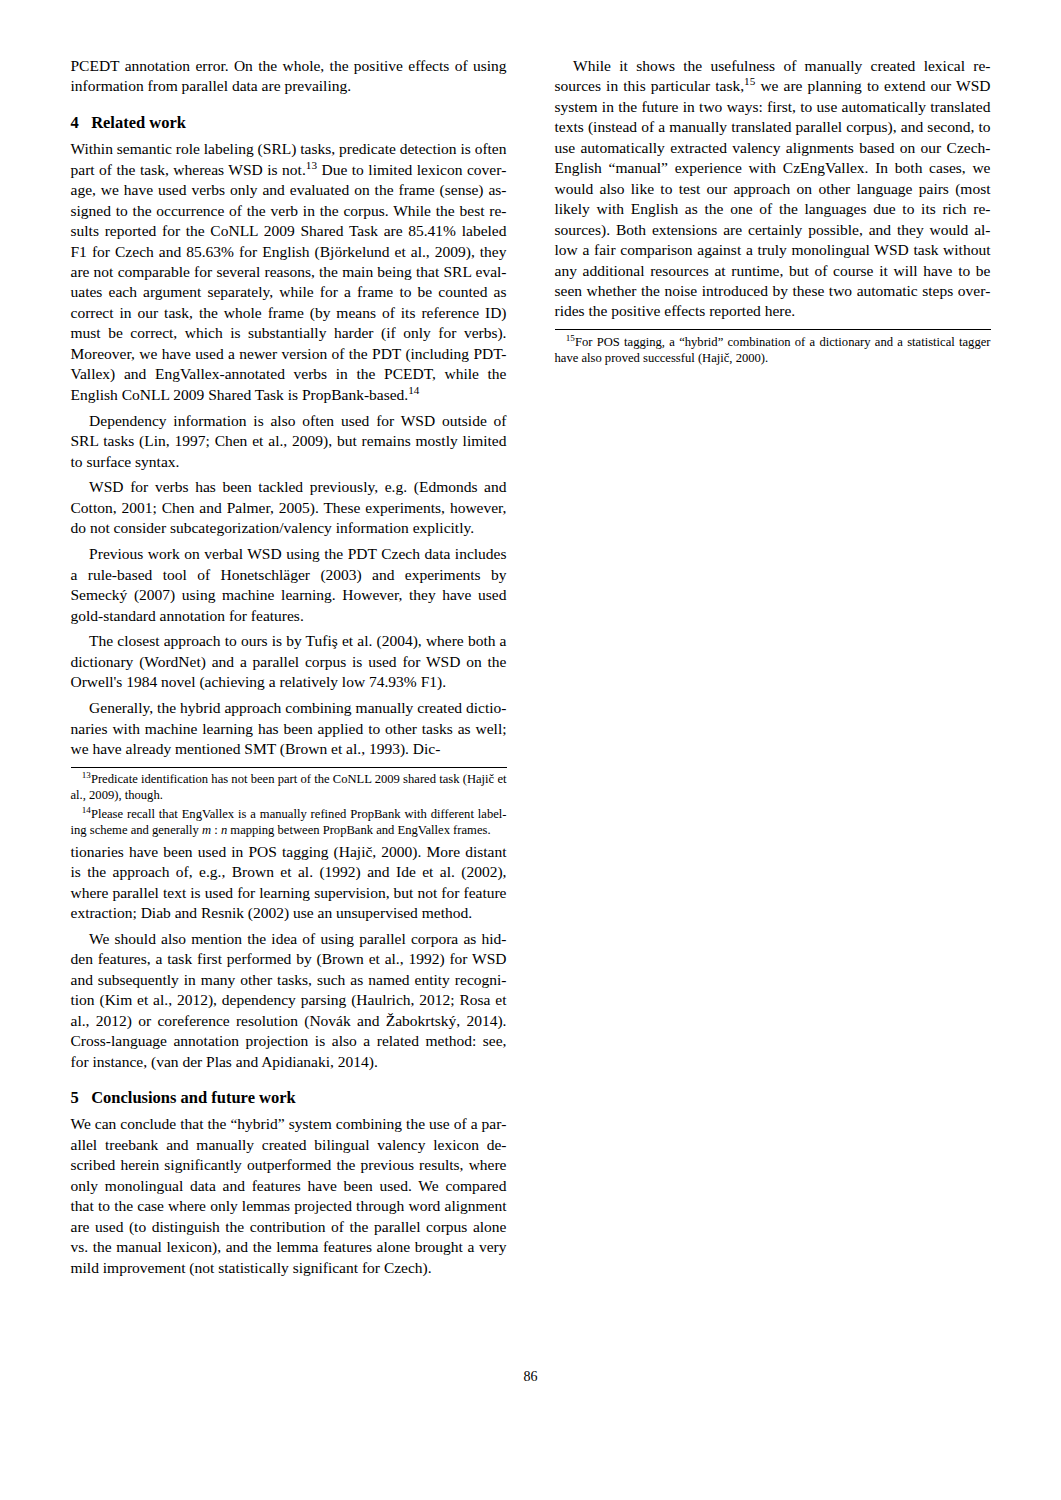PCEDT annotation error. On the whole, the positive effects of using information from parallel data are prevailing.
4 Related work
Within semantic role labeling (SRL) tasks, predicate detection is often part of the task, whereas WSD is not.13 Due to limited lexicon coverage, we have used verbs only and evaluated on the frame (sense) assigned to the occurrence of the verb in the corpus. While the best results reported for the CoNLL 2009 Shared Task are 85.41% labeled F1 for Czech and 85.63% for English (Björkelund et al., 2009), they are not comparable for several reasons, the main being that SRL evaluates each argument separately, while for a frame to be counted as correct in our task, the whole frame (by means of its reference ID) must be correct, which is substantially harder (if only for verbs). Moreover, we have used a newer version of the PDT (including PDT-Vallex) and EngVallex-annotated verbs in the PCEDT, while the English CoNLL 2009 Shared Task is PropBank-based.14
Dependency information is also often used for WSD outside of SRL tasks (Lin, 1997; Chen et al., 2009), but remains mostly limited to surface syntax.
WSD for verbs has been tackled previously, e.g. (Edmonds and Cotton, 2001; Chen and Palmer, 2005). These experiments, however, do not consider subcategorization/valency information explicitly.
Previous work on verbal WSD using the PDT Czech data includes a rule-based tool of Honetschläger (2003) and experiments by Semecký (2007) using machine learning. However, they have used gold-standard annotation for features.
The closest approach to ours is by Tufiş et al. (2004), where both a dictionary (WordNet) and a parallel corpus is used for WSD on the Orwell's 1984 novel (achieving a relatively low 74.93% F1).
Generally, the hybrid approach combining manually created dictionaries with machine learning has been applied to other tasks as well; we have already mentioned SMT (Brown et al., 1993). Dic-
13Predicate identification has not been part of the CoNLL 2009 shared task (Hajič et al., 2009), though.
14Please recall that EngVallex is a manually refined PropBank with different labeling scheme and generally m : n mapping between PropBank and EngVallex frames.
tionaries have been used in POS tagging (Hajič, 2000). More distant is the approach of, e.g., Brown et al. (1992) and Ide et al. (2002), where parallel text is used for learning supervision, but not for feature extraction; Diab and Resnik (2002) use an unsupervised method.
We should also mention the idea of using parallel corpora as hidden features, a task first performed by (Brown et al., 1992) for WSD and subsequently in many other tasks, such as named entity recognition (Kim et al., 2012), dependency parsing (Haulrich, 2012; Rosa et al., 2012) or coreference resolution (Novák and Žabokrtský, 2014). Cross-language annotation projection is also a related method: see, for instance, (van der Plas and Apidianaki, 2014).
5 Conclusions and future work
We can conclude that the “hybrid” system combining the use of a parallel treebank and manually created bilingual valency lexicon described herein significantly outperformed the previous results, where only monolingual data and features have been used. We compared that to the case where only lemmas projected through word alignment are used (to distinguish the contribution of the parallel corpus alone vs. the manual lexicon), and the lemma features alone brought a very mild improvement (not statistically significant for Czech).
While it shows the usefulness of manually created lexical resources in this particular task,15 we are planning to extend our WSD system in the future in two ways: first, to use automatically translated texts (instead of a manually translated parallel corpus), and second, to use automatically extracted valency alignments based on our Czech-English “manual” experience with CzEngVallex. In both cases, we would also like to test our approach on other language pairs (most likely with English as the one of the languages due to its rich resources). Both extensions are certainly possible, and they would allow a fair comparison against a truly monolingual WSD task without any additional resources at runtime, but of course it will have to be seen whether the noise introduced by these two automatic steps overrides the positive effects reported here.
15For POS tagging, a “hybrid” combination of a dictionary and a statistical tagger have also proved successful (Hajič, 2000).
86